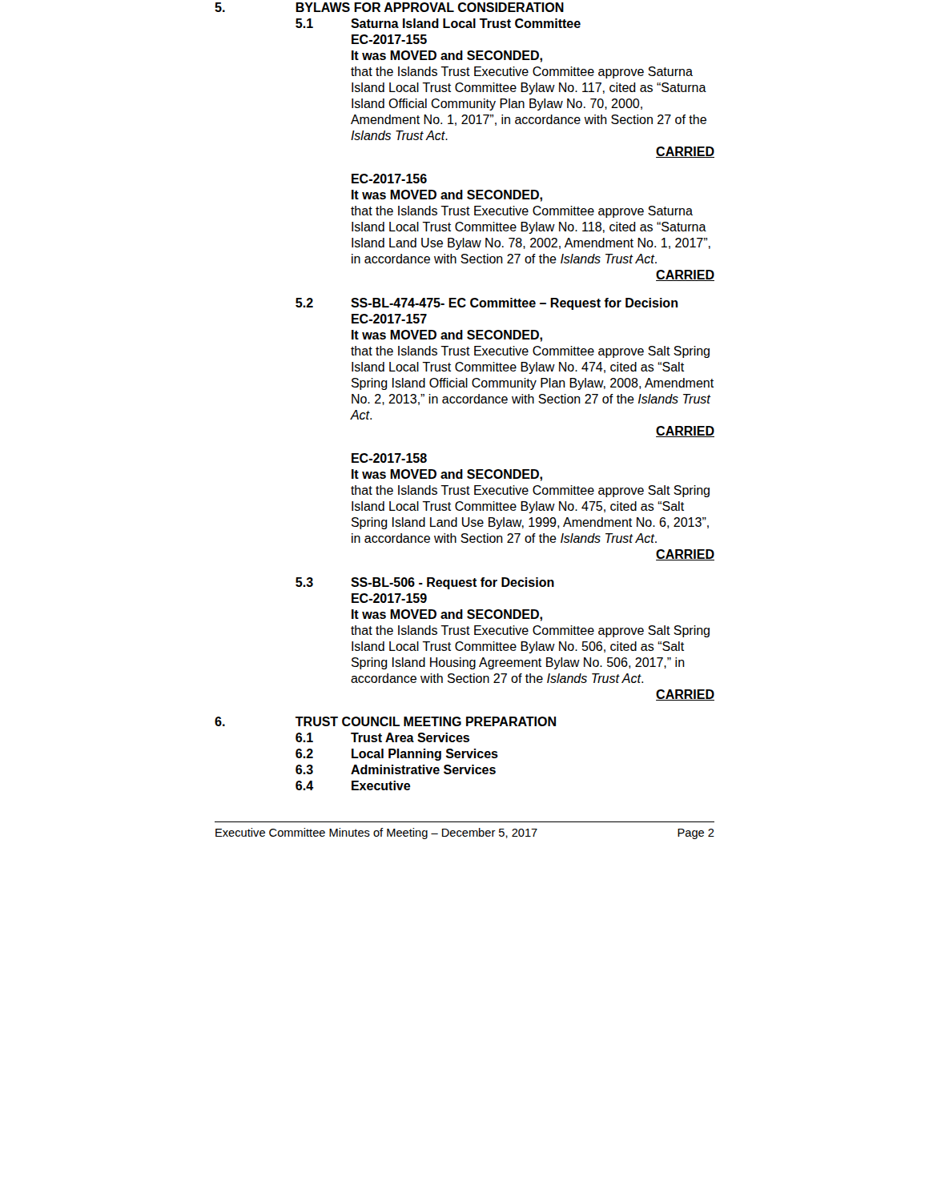5.
BYLAWS FOR APPROVAL CONSIDERATION
5.1
Saturna Island Local Trust Committee
EC-2017-155
It was MOVED and SECONDED,
that the Islands Trust Executive Committee approve Saturna Island Local Trust Committee Bylaw No. 117, cited as “Saturna Island Official Community Plan Bylaw No. 70, 2000, Amendment No. 1, 2017”, in accordance with Section 27 of the Islands Trust Act.
CARRIED
EC-2017-156
It was MOVED and SECONDED,
that the Islands Trust Executive Committee approve Saturna Island Local Trust Committee Bylaw No. 118, cited as “Saturna Island Land Use Bylaw No. 78, 2002, Amendment No. 1, 2017”, in accordance with Section 27 of the Islands Trust Act.
CARRIED
5.2
SS-BL-474-475- EC Committee – Request for Decision
EC-2017-157
It was MOVED and SECONDED,
that the Islands Trust Executive Committee approve Salt Spring Island Local Trust Committee Bylaw No. 474, cited as “Salt Spring Island Official Community Plan Bylaw, 2008, Amendment No. 2, 2013,” in accordance with Section 27 of the Islands Trust Act.
CARRIED
EC-2017-158
It was MOVED and SECONDED,
that the Islands Trust Executive Committee approve Salt Spring Island Local Trust Committee Bylaw No. 475, cited as “Salt Spring Island Land Use Bylaw, 1999, Amendment No. 6, 2013”, in accordance with Section 27 of the Islands Trust Act.
CARRIED
5.3
SS-BL-506 - Request for Decision
EC-2017-159
It was MOVED and SECONDED,
that the Islands Trust Executive Committee approve Salt Spring Island Local Trust Committee Bylaw No. 506, cited as “Salt Spring Island Housing Agreement Bylaw No. 506, 2017,” in accordance with Section 27 of the Islands Trust Act.
CARRIED
6.
TRUST COUNCIL MEETING PREPARATION
6.1
Trust Area Services
6.2
Local Planning Services
6.3
Administrative Services
6.4
Executive
Executive Committee Minutes of Meeting – December 5, 2017 Page 2